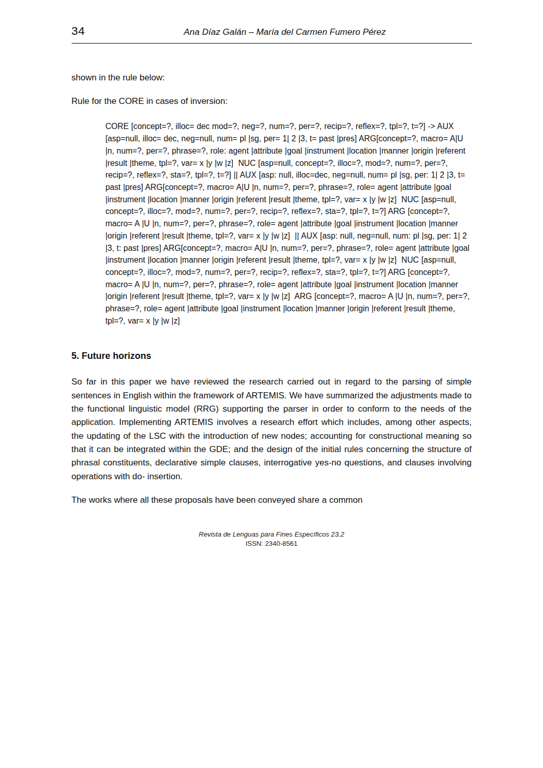34 Ana Díaz Galán – María del Carmen Fumero Pérez
shown in the rule below:
Rule for the CORE in cases of inversion:
CORE [concept=?, illoc= dec mod=?, neg=?, num=?, per=?, recip=?, reflex=?, tpl=?, t=?] -> AUX [asp=null, illoc= dec, neg=null, num= pl |sg, per= 1| 2 |3, t= past |pres] ARG[concept=?, macro= A|U |n, num=?, per=?, phrase=?, role: agent |attribute |goal |instrument |location |manner |origin |referent |result |theme, tpl=?, var= x |y |w |z] NUC [asp=null, concept=?, illoc=?, mod=?, num=?, per=?, recip=?, reflex=?, sta=?, tpl=?, t=?] || AUX [asp: null, illoc=dec, neg=null, num= pl |sg, per: 1| 2 |3, t= past |pres] ARG[concept=?, macro= A|U |n, num=?, per=?, phrase=?, role= agent |attribute |goal |instrument |location |manner |origin |referent |result |theme, tpl=?, var= x |y |w |z] NUC [asp=null, concept=?, illoc=?, mod=?, num=?, per=?, recip=?, reflex=?, sta=?, tpl=?, t=?] ARG [concept=?, macro= A |U |n, num=?, per=?, phrase=?, role= agent |attribute |goal |instrument |location |manner |origin |referent |result |theme, tpl=?, var= x |y |w |z] || AUX [asp: null, neg=null, num: pl |sg, per: 1| 2 |3, t: past |pres] ARG[concept=?, macro= A|U |n, num=?, per=?, phrase=?, role= agent |attribute |goal |instrument |location |manner |origin |referent |result |theme, tpl=?, var= x |y |w |z] NUC [asp=null, concept=?, illoc=?, mod=?, num=?, per=?, recip=?, reflex=?, sta=?, tpl=?, t=?] ARG [concept=?, macro= A |U |n, num=?, per=?, phrase=?, role= agent |attribute |goal |instrument |location |manner |origin |referent |result |theme, tpl=?, var= x |y |w |z] ARG [concept=?, macro= A |U |n, num=?, per=?, phrase=?, role= agent |attribute |goal |instrument |location |manner |origin |referent |result |theme, tpl=?, var= x |y |w |z]
5. Future horizons
So far in this paper we have reviewed the research carried out in regard to the parsing of simple sentences in English within the framework of ARTEMIS. We have summarized the adjustments made to the functional linguistic model (RRG) supporting the parser in order to conform to the needs of the application. Implementing ARTEMIS involves a research effort which includes, among other aspects, the updating of the LSC with the introduction of new nodes; accounting for constructional meaning so that it can be integrated within the GDE; and the design of the initial rules concerning the structure of phrasal constituents, declarative simple clauses, interrogative yes-no questions, and clauses involving operations with do- insertion.
The works where all these proposals have been conveyed share a common
Revista de Lenguas para Fines Específicos 23.2
ISSN: 2340-8561